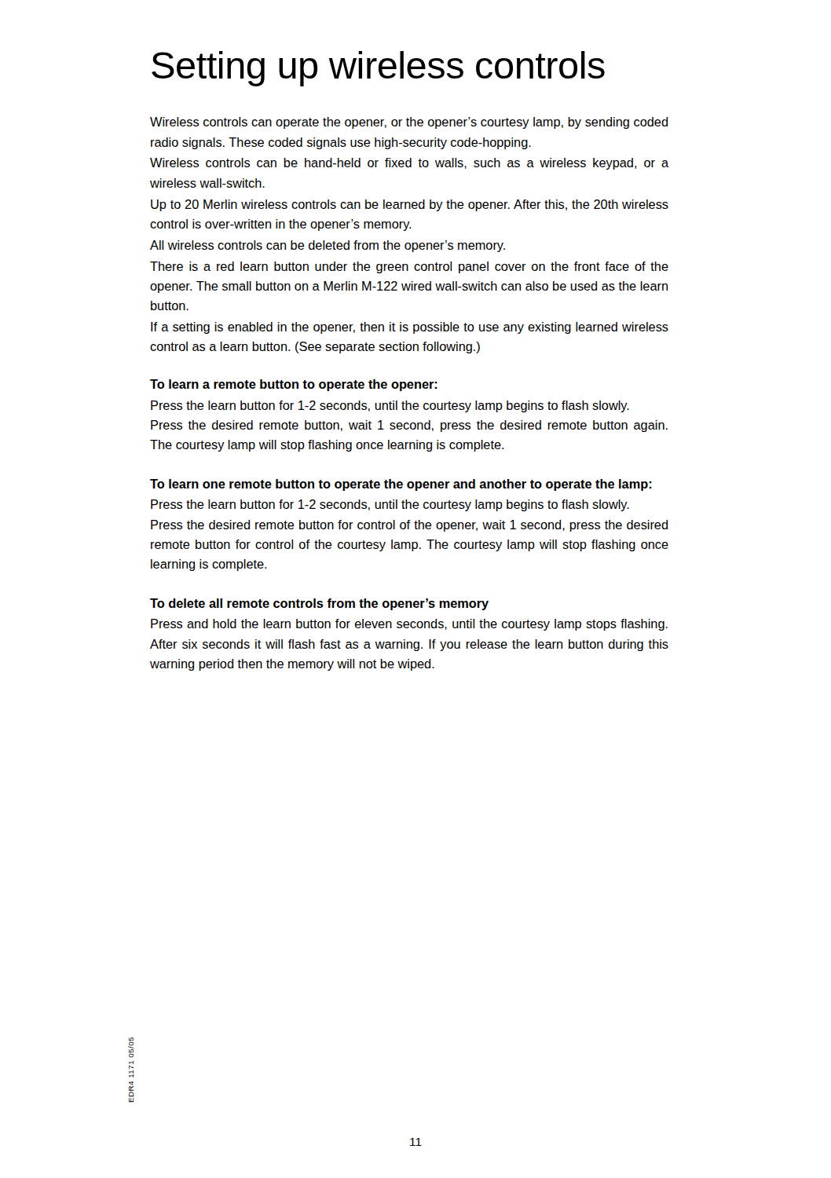Setting up wireless controls
Wireless controls can operate the opener, or the opener’s courtesy lamp, by sending coded radio signals. These coded signals use high-security code-hopping.
Wireless controls can be hand-held or fixed to walls, such as a wireless keypad, or a wireless wall-switch.
Up to 20 Merlin wireless controls can be learned by the opener. After this, the 20th wireless control is over-written in the opener’s memory.
All wireless controls can be deleted from the opener’s memory.
There is a red learn button under the green control panel cover on the front face of the opener. The small button on a Merlin M-122 wired wall-switch can also be used as the learn button.
If a setting is enabled in the opener, then it is possible to use any existing learned wireless control as a learn button. (See separate section following.)
To learn a remote button to operate the opener:
Press the learn button for 1-2 seconds, until the courtesy lamp begins to flash slowly.
Press the desired remote button, wait 1 second, press the desired remote button again. The courtesy lamp will stop flashing once learning is complete.
To learn one remote button to operate the opener and another to operate the lamp:
Press the learn button for 1-2 seconds, until the courtesy lamp begins to flash slowly.
Press the desired remote button for control of the opener, wait 1 second, press the desired remote button for control of the courtesy lamp. The courtesy lamp will stop flashing once learning is complete.
To delete all remote controls from the opener’s memory
Press and hold the learn button for eleven seconds, until the courtesy lamp stops flashing. After six seconds it will flash fast as a warning. If you release the learn button during this warning period then the memory will not be wiped.
EDR4 1171 05/05
11